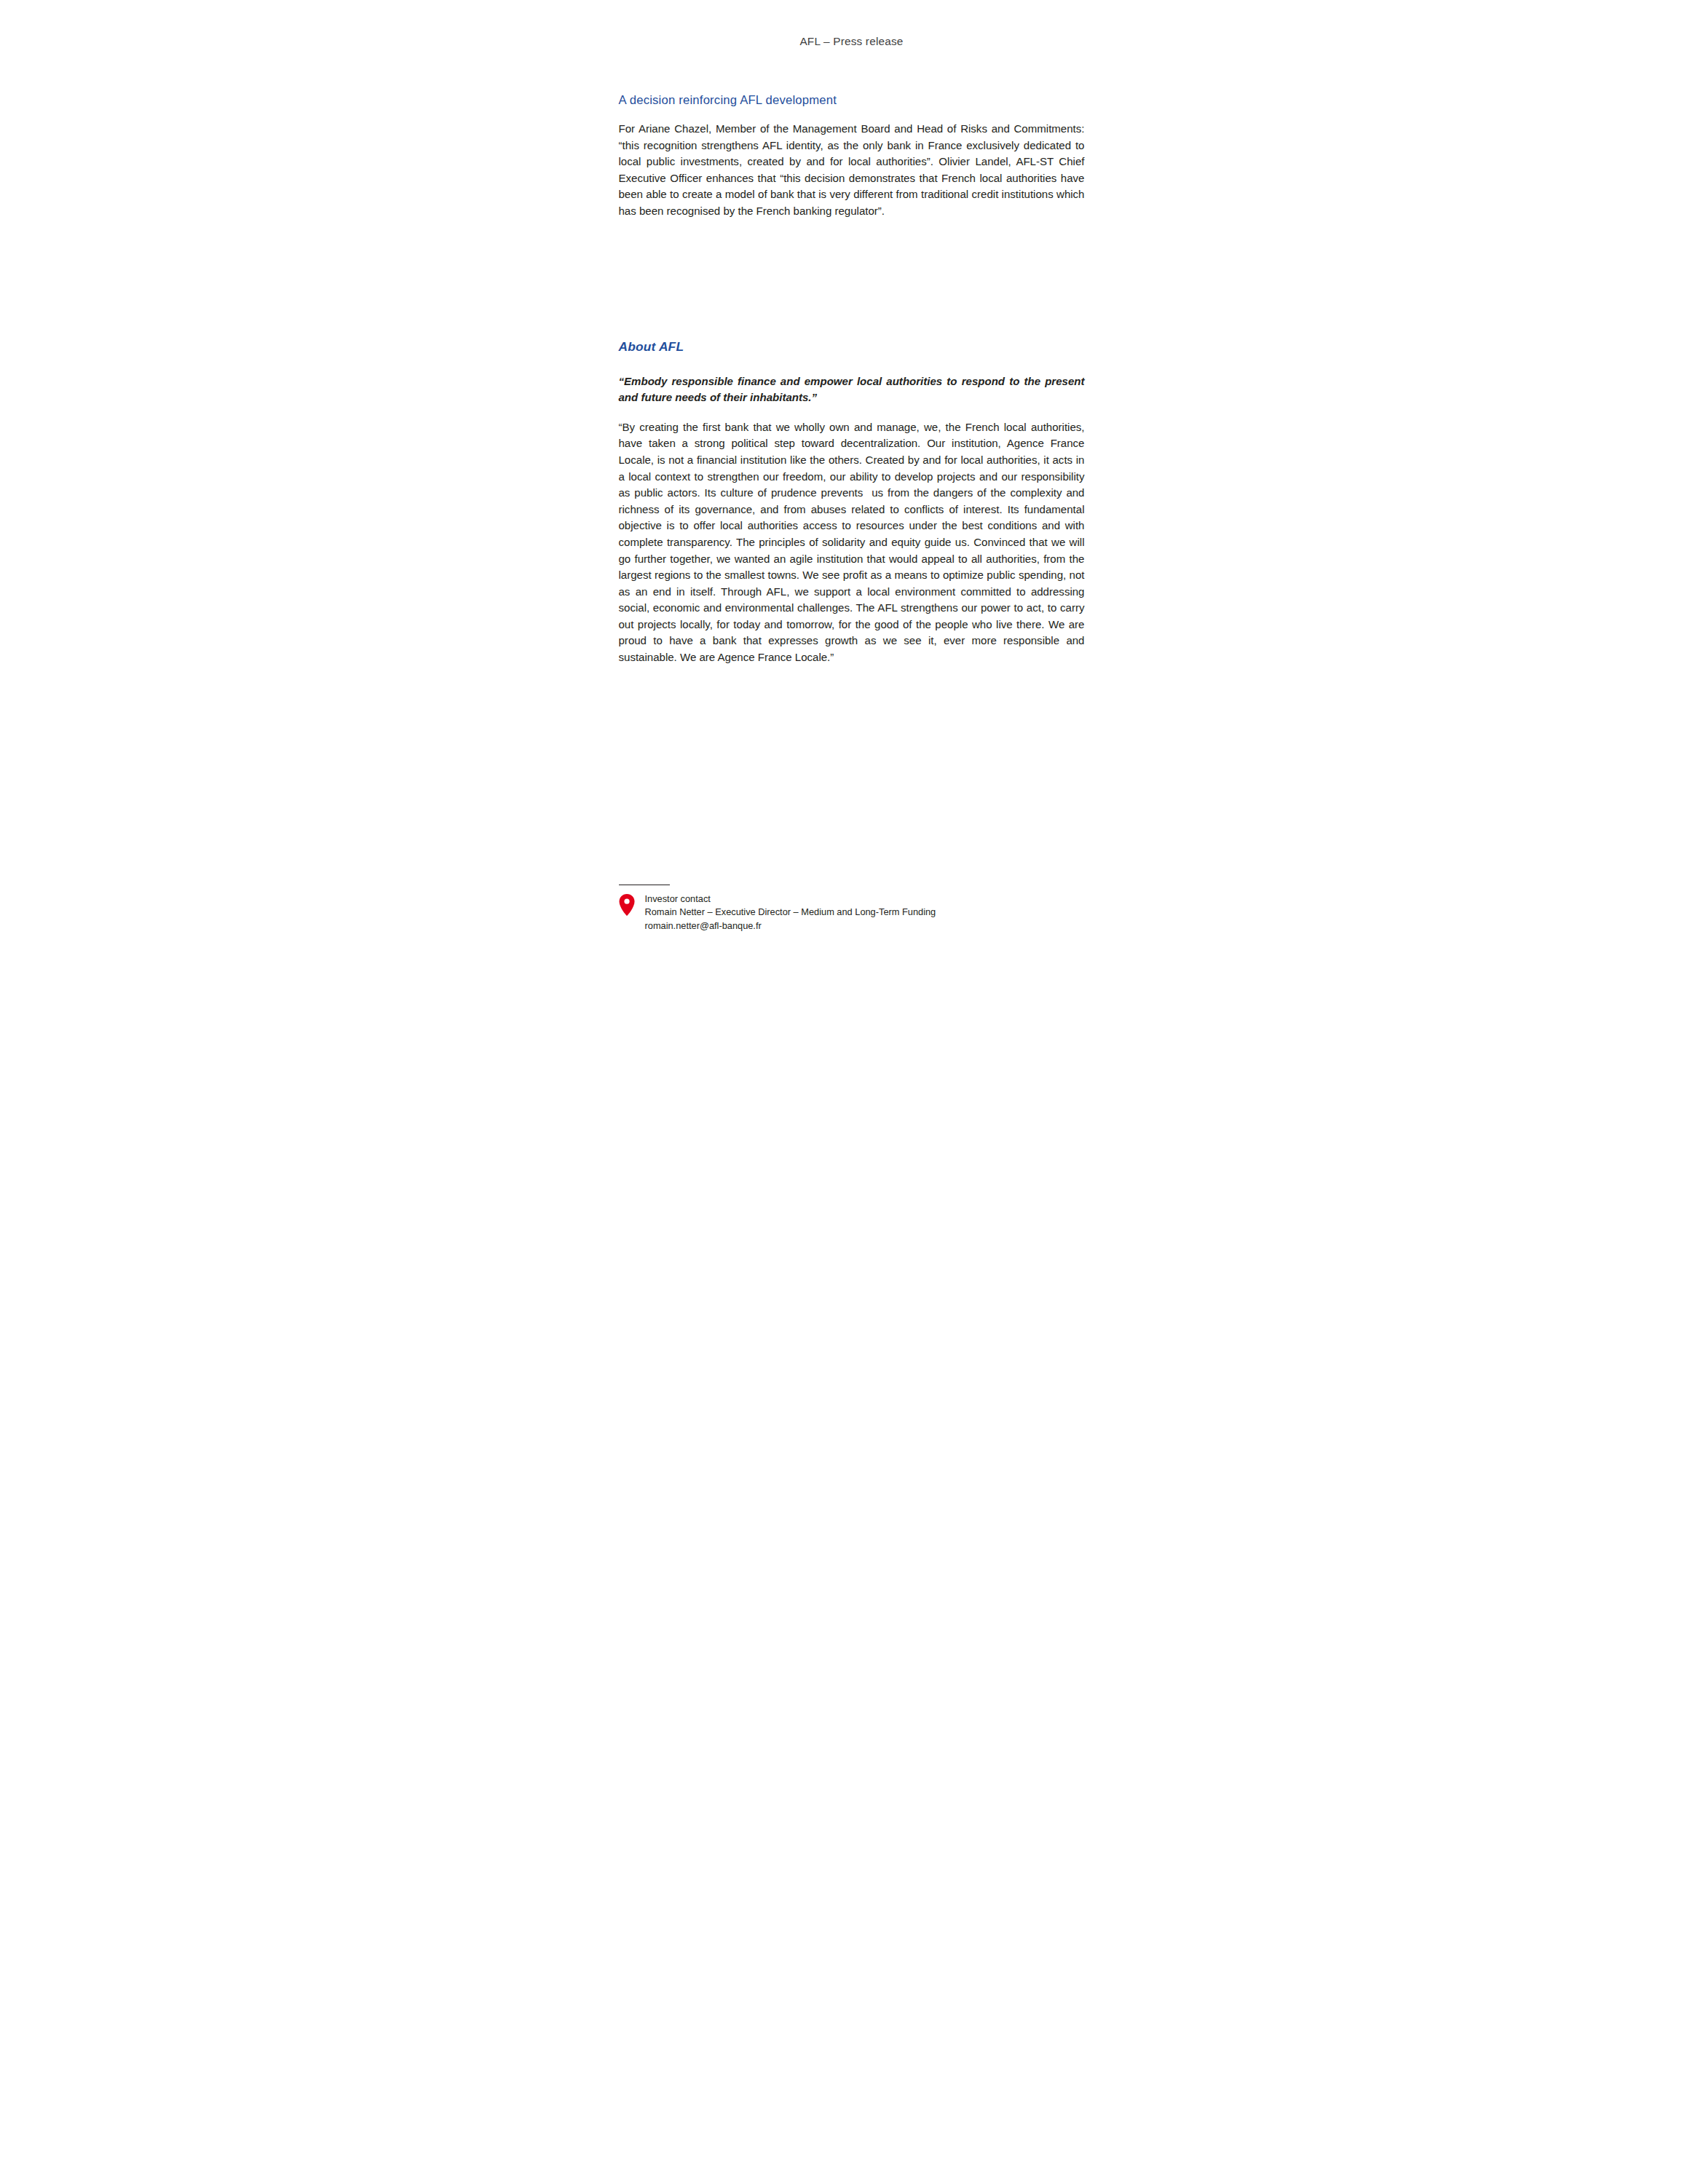AFL – Press release
A decision reinforcing AFL development
For Ariane Chazel, Member of the Management Board and Head of Risks and Commitments: “this recognition strengthens AFL identity, as the only bank in France exclusively dedicated to local public investments, created by and for local authorities”. Olivier Landel, AFL-ST Chief Executive Officer enhances that “this decision demonstrates that French local authorities have been able to create a model of bank that is very different from traditional credit institutions which has been recognised by the French banking regulator”.
About AFL
“Embody responsible finance and empower local authorities to respond to the present and future needs of their inhabitants.”
“By creating the first bank that we wholly own and manage, we, the French local authorities, have taken a strong political step toward decentralization. Our institution, Agence France Locale, is not a financial institution like the others. Created by and for local authorities, it acts in a local context to strengthen our freedom, our ability to develop projects and our responsibility as public actors. Its culture of prudence prevents us from the dangers of the complexity and richness of its governance, and from abuses related to conflicts of interest. Its fundamental objective is to offer local authorities access to resources under the best conditions and with complete transparency. The principles of solidarity and equity guide us. Convinced that we will go further together, we wanted an agile institution that would appeal to all authorities, from the largest regions to the smallest towns. We see profit as a means to optimize public spending, not as an end in itself. Through AFL, we support a local environment committed to addressing social, economic and environmental challenges. The AFL strengthens our power to act, to carry out projects locally, for today and tomorrow, for the good of the people who live there. We are proud to have a bank that expresses growth as we see it, ever more responsible and sustainable. We are Agence France Locale.”
Investor contact
Romain Netter – Executive Director – Medium and Long-Term Funding
romain.netter@afl-banque.fr